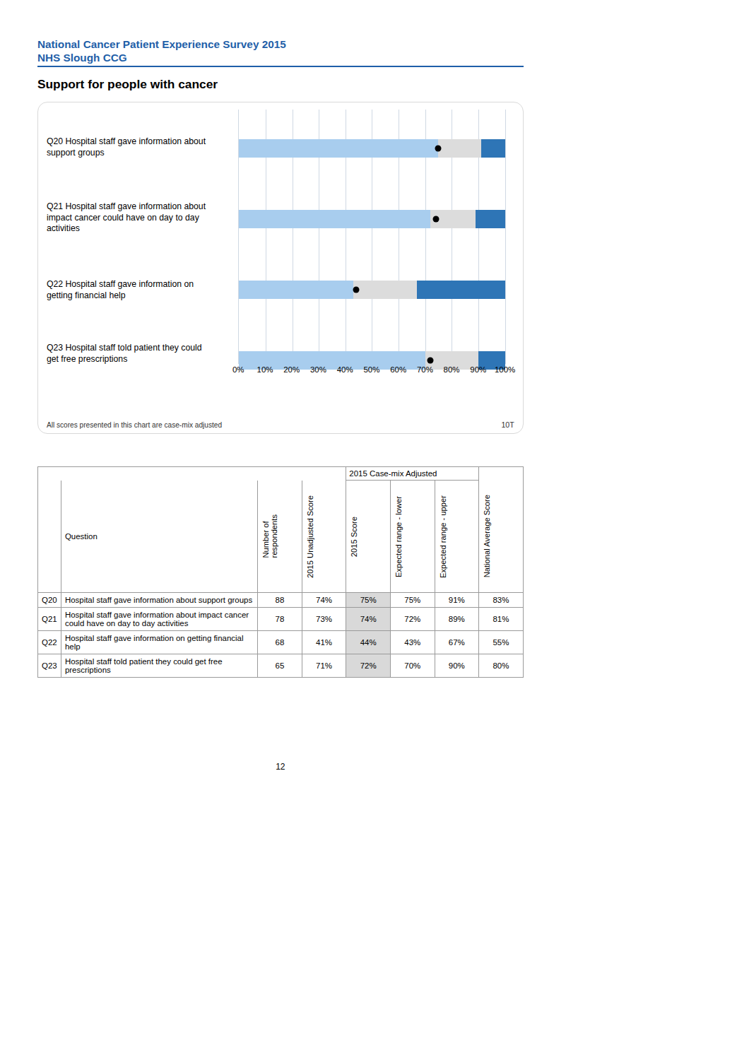National Cancer Patient Experience Survey 2015
NHS Slough CCG
Support for people with cancer
Q20 Hospital staff gave information about
support groups
Q21 Hospital staff gave information about
impact cancer could have on day to day
activities
Q22 Hospital staff gave information on
getting financial help
Q23 Hospital staff told patient they could
get free prescriptions
0%
10%
20%
30%
40%
50%
60%
70%
80%
90%
100%
All scores presented in this chart are case-mix adjusted
10T
| | | | | 2015 Case-mix Adjusted | |
| --- | --- | --- | --- | --- | --- |
| | Question | Number of respondents | 2015 Unadjusted Score | 2015 Score | Expected range - lower | Expected range - upper | National Average Score |
| Q20 | Hospital staff gave information about support groups | 88 | 74% | 75% | 75% | 91% | 83% |
| Q21 | Hospital staff gave information about impact cancer could have on day to day activities | 78 | 73% | 74% | 72% | 89% | 81% |
| Q22 | Hospital staff gave information on getting financial help | 68 | 41% | 44% | 43% | 67% | 55% |
| Q23 | Hospital staff told patient they could get free prescriptions | 65 | 71% | 72% | 70% | 90% | 80% |
12